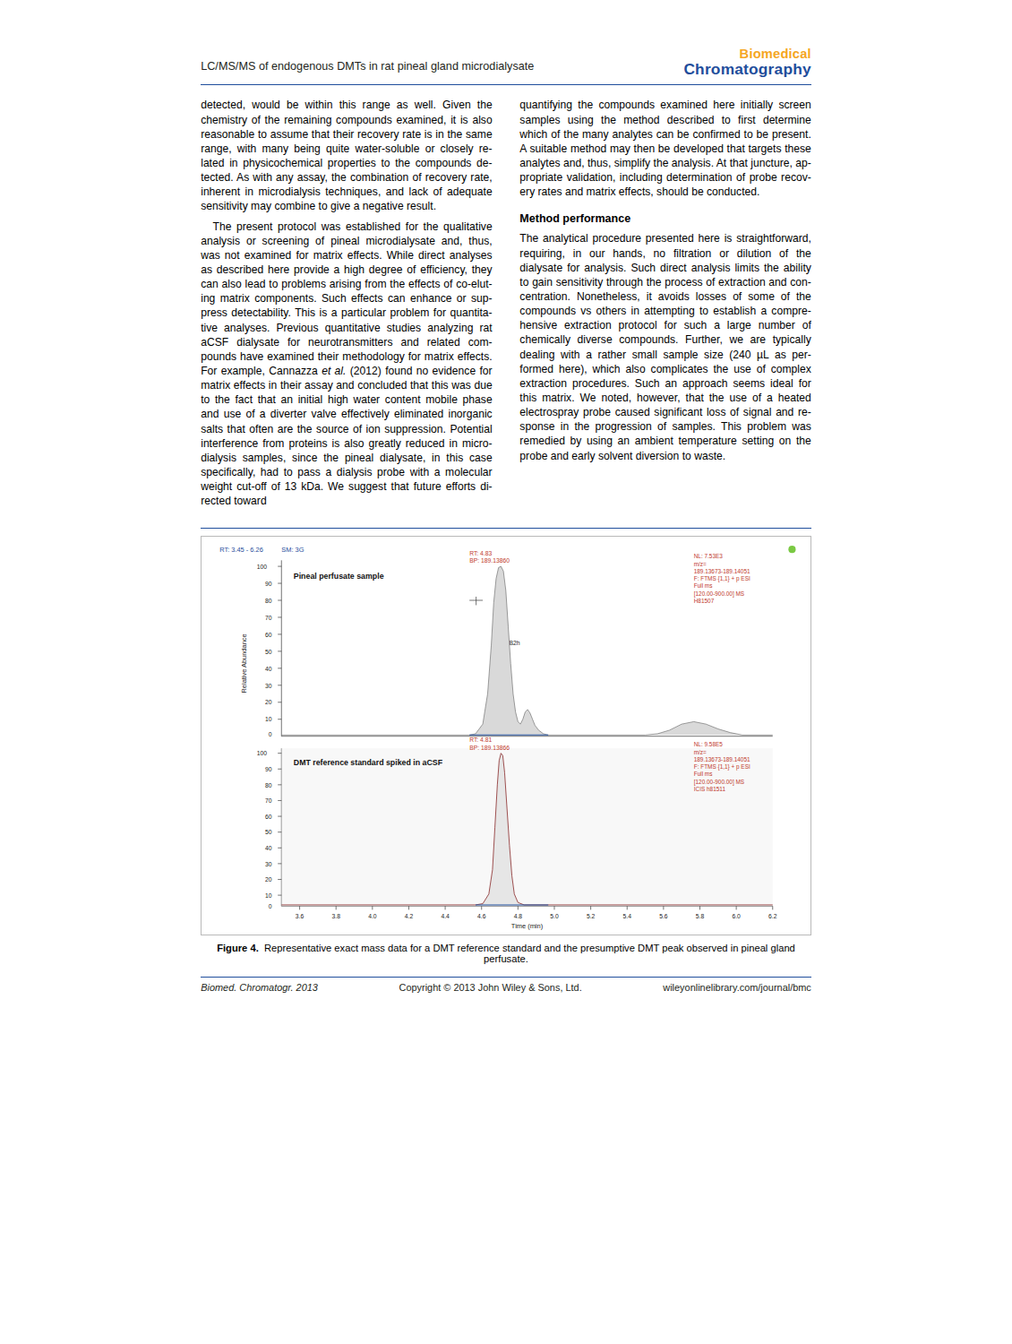LC/MS/MS of endogenous DMTs in rat pineal gland microdialysate
Biomedical
Chromatography
detected, would be within this range as well. Given the chemistry of the remaining compounds examined, it is also reasonable to assume that their recovery rate is in the same range, with many being quite water-soluble or closely related in physicochemical properties to the compounds detected. As with any assay, the combination of recovery rate, inherent in microdialysis techniques, and lack of adequate sensitivity may combine to give a negative result.
The present protocol was established for the qualitative analysis or screening of pineal microdialysate and, thus, was not examined for matrix effects. While direct analyses as described here provide a high degree of efficiency, they can also lead to problems arising from the effects of co-eluting matrix components. Such effects can enhance or suppress detectability. This is a particular problem for quantitative analyses. Previous quantitative studies analyzing rat aCSF dialysate for neurotransmitters and related compounds have examined their methodology for matrix effects. For example, Cannazza et al. (2012) found no evidence for matrix effects in their assay and concluded that this was due to the fact that an initial high water content mobile phase and use of a diverter valve effectively eliminated inorganic salts that often are the source of ion suppression. Potential interference from proteins is also greatly reduced in microdialysis samples, since the pineal dialysate, in this case specifically, had to pass a dialysis probe with a molecular weight cut-off of 13 kDa. We suggest that future efforts directed toward
quantifying the compounds examined here initially screen samples using the method described to first determine which of the many analytes can be confirmed to be present. A suitable method may then be developed that targets these analytes and, thus, simplify the analysis. At that juncture, appropriate validation, including determination of probe recovery rates and matrix effects, should be conducted.
Method performance
The analytical procedure presented here is straightforward, requiring, in our hands, no filtration or dilution of the dialysate for analysis. Such direct analysis limits the ability to gain sensitivity through the process of extraction and concentration. Nonetheless, it avoids losses of some of the compounds vs others in attempting to establish a comprehensive extraction protocol for such a large number of chemically diverse compounds. Further, we are typically dealing with a rather small sample size (240 µL as performed here), which also complicates the use of complex extraction procedures. Such an approach seems ideal for this matrix. We noted, however, that the use of a heated electrospray probe caused significant loss of signal and response in the progression of samples. This problem was remedied by using an ambient temperature setting on the probe and early solvent diversion to waste.
RT: 3.45 - 6.26 SM: 3G 100 90 80 70 60 50 40 30 20 10 0 Relative Abundance Pineal perfusate sample RT: 4.83 BP: 189.13860 5332-B2h NL: 7.53E3 m/z= 189.13673-189.14051 F: FTMS {1,1} + p ESI Full ms [120.00-900.00] MS H81507 100 90 80 70 60 50 40 30 20 10 0 DMT reference standard spiked in aCSF RT: 4.81 BP: 189.13866 NL: 9.58E5 m/z= 189.13673-189.14051 F: FTMS {1,1} + p ESI Full ms [120.00-900.00] MS ICIS h81511 3.6 3.8 4.0 4.2 4.4 4.6 4.8 5.0 5.2 5.4 5.6 5.8 6.0 6.2 Time (min)
Figure 4. Representative exact mass data for a DMT reference standard and the presumptive DMT peak observed in pineal gland perfusate.
Biomed. Chromatogr. 2013
Copyright © 2013 John Wiley & Sons, Ltd.
wileyonlinelibrary.com/journal/bmc